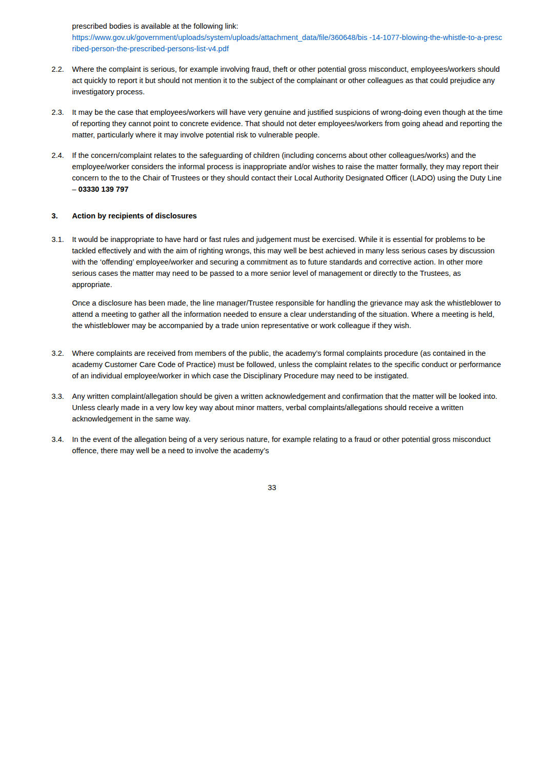prescribed bodies is available at the following link:
https://www.gov.uk/government/uploads/system/uploads/attachment_data/file/360648/bis -14-1077-blowing-the-whistle-to-a-prescribed-person-the-prescribed-persons-list-v4.pdf
2.2.
Where the complaint is serious, for example involving fraud, theft or other potential gross misconduct, employees/workers should act quickly to report it but should not mention it to the subject of the complainant or other colleagues as that could prejudice any investigatory process.
2.3.
It may be the case that employees/workers will have very genuine and justified suspicions of wrong-doing even though at the time of reporting they cannot point to concrete evidence. That should not deter employees/workers from going ahead and reporting the matter, particularly where it may involve potential risk to vulnerable people.
2.4.
If the concern/complaint relates to the safeguarding of children (including concerns about other colleagues/works) and the employee/worker considers the informal process is inappropriate and/or wishes to raise the matter formally, they may report their concern to the to the Chair of Trustees or they should contact their Local Authority Designated Officer (LADO) using the Duty Line – 03330 139 797
3.
Action by recipients of disclosures
3.1.
It would be inappropriate to have hard or fast rules and judgement must be exercised. While it is essential for problems to be tackled effectively and with the aim of righting wrongs, this may well be best achieved in many less serious cases by discussion with the ‘offending’ employee/worker and securing a commitment as to future standards and corrective action. In other more serious cases the matter may need to be passed to a more senior level of management or directly to the Trustees, as appropriate.
Once a disclosure has been made, the line manager/Trustee responsible for handling the grievance may ask the whistleblower to attend a meeting to gather all the information needed to ensure a clear understanding of the situation. Where a meeting is held, the whistleblower may be accompanied by a trade union representative or work colleague if they wish.
3.2.
Where complaints are received from members of the public, the academy’s formal complaints procedure (as contained in the academy Customer Care Code of Practice) must be followed, unless the complaint relates to the specific conduct or performance of an individual employee/worker in which case the Disciplinary Procedure may need to be instigated.
3.3.
Any written complaint/allegation should be given a written acknowledgement and confirmation that the matter will be looked into. Unless clearly made in a very low key way about minor matters, verbal complaints/allegations should receive a written acknowledgement in the same way.
3.4.
In the event of the allegation being of a very serious nature, for example relating to a fraud or other potential gross misconduct offence, there may well be a need to involve the academy’s
33